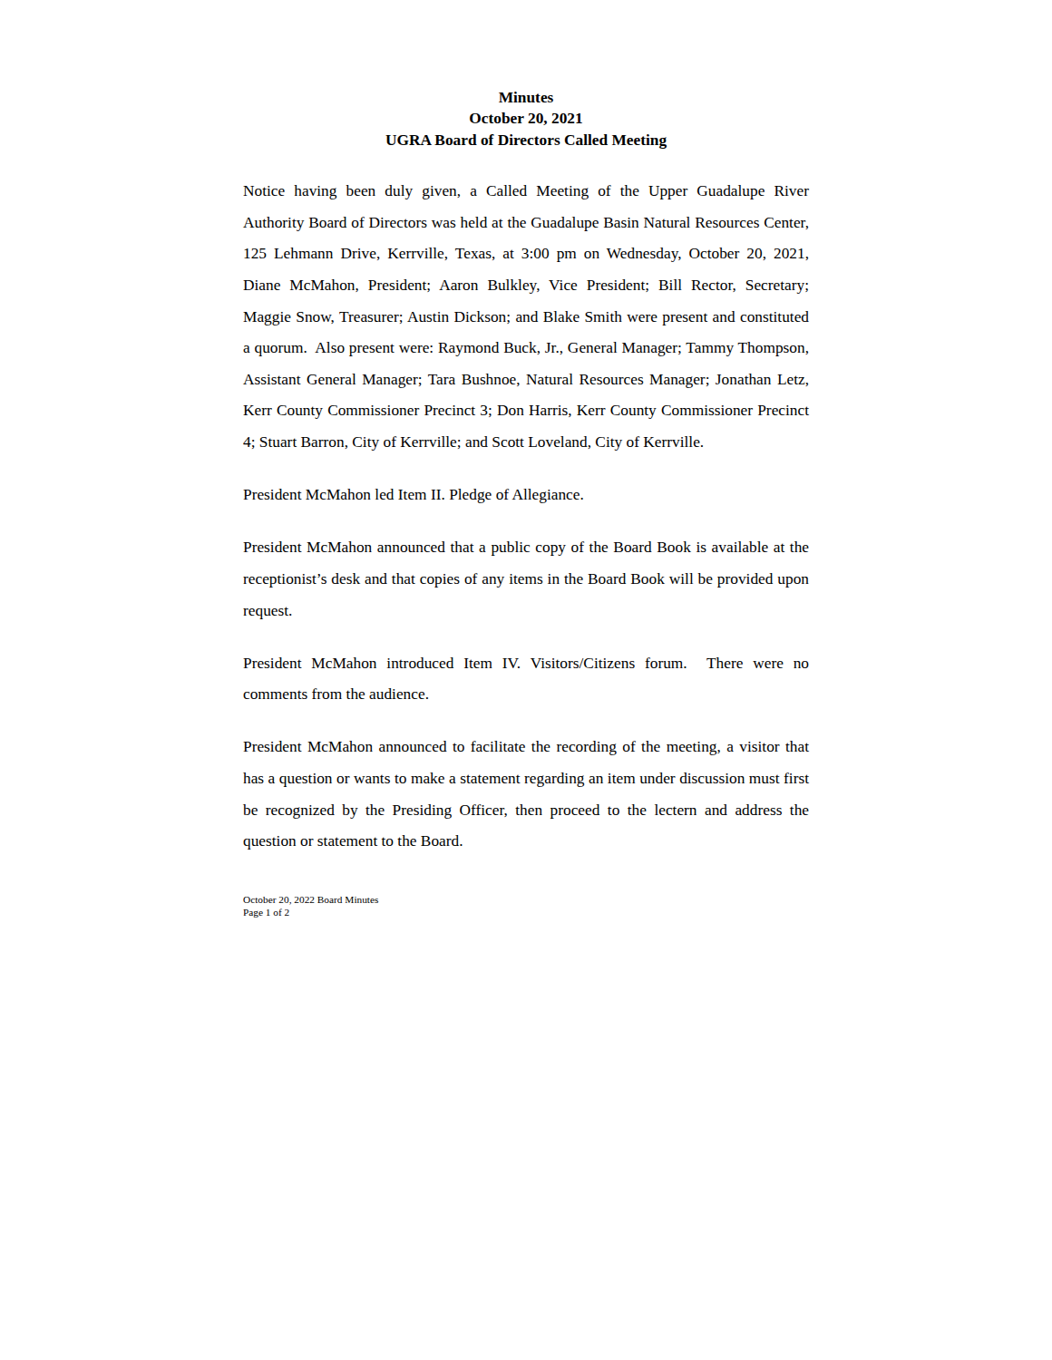Minutes
October 20, 2021
UGRA Board of Directors Called Meeting
Notice having been duly given, a Called Meeting of the Upper Guadalupe River Authority Board of Directors was held at the Guadalupe Basin Natural Resources Center, 125 Lehmann Drive, Kerrville, Texas, at 3:00 pm on Wednesday, October 20, 2021, Diane McMahon, President; Aaron Bulkley, Vice President; Bill Rector, Secretary; Maggie Snow, Treasurer; Austin Dickson; and Blake Smith were present and constituted a quorum. Also present were: Raymond Buck, Jr., General Manager; Tammy Thompson, Assistant General Manager; Tara Bushnoe, Natural Resources Manager; Jonathan Letz, Kerr County Commissioner Precinct 3; Don Harris, Kerr County Commissioner Precinct 4; Stuart Barron, City of Kerrville; and Scott Loveland, City of Kerrville.
President McMahon led Item II. Pledge of Allegiance.
President McMahon announced that a public copy of the Board Book is available at the receptionist’s desk and that copies of any items in the Board Book will be provided upon request.
President McMahon introduced Item IV. Visitors/Citizens forum. There were no comments from the audience.
President McMahon announced to facilitate the recording of the meeting, a visitor that has a question or wants to make a statement regarding an item under discussion must first be recognized by the Presiding Officer, then proceed to the lectern and address the question or statement to the Board.
October 20, 2022 Board Minutes
Page 1 of 2